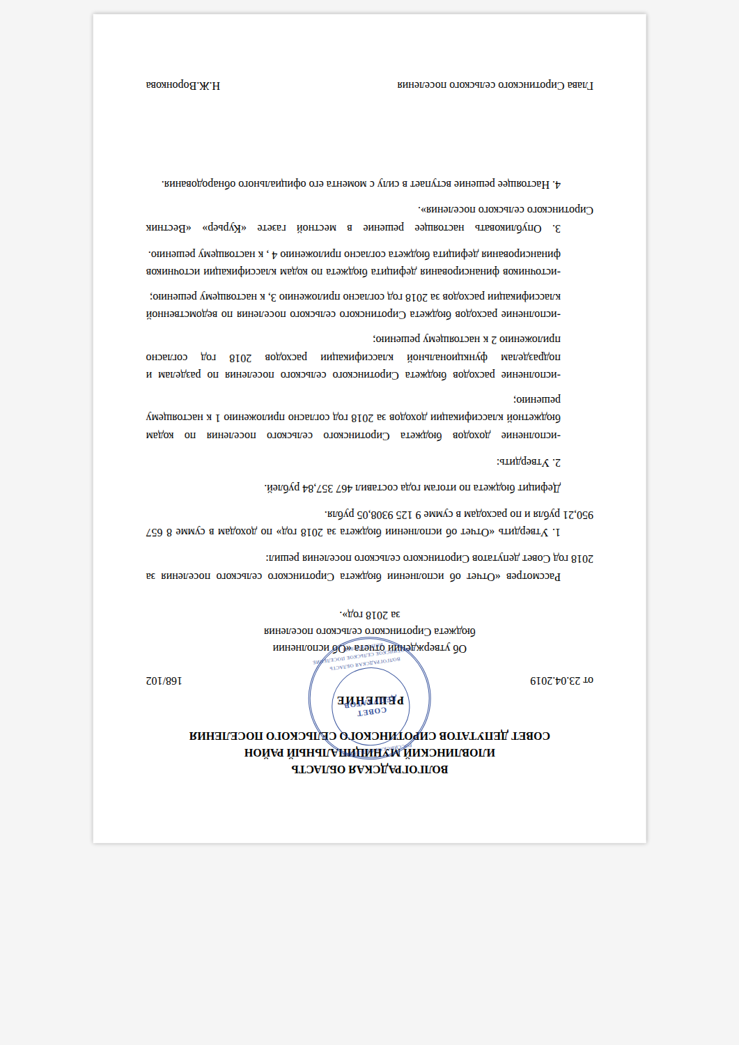Волгоградская область
Иловлинский муниципальный район
Совет депутатов Сиротинского сельского поселения
РЕШЕНИЕ
от 23.04.2019 168/102
Об утверждении отчета «Об исполнении
бюджета Сиротинского сельского поселения
за 2018 год».
Рассмотрев «Отчет об исполнении бюджета Сиротинского сельского поселения за 2018 год Совет депутатов Сиротинского сельского поселения решил:
1. Утвердить «Отчет об исполнении бюджета за 2018 год» по доходам в сумме 8 657 950,21 рубля и по расходам в сумме 9 125 9308,05 рубля.
Дефицит бюджета по итогам года составил 467 357,84 рублей.
2. Утвердить:
-исполнение доходов бюджета Сиротинского сельского поселения по кодам бюджетной классификации доходов за 2018 год согласно приложению 1 к настоящему решению;
-исполнение расходов бюджета Сиротинского сельского поселения по разделам и подразделам функциональной классификации расходов 2018 год согласно приложению 2 к настоящему решению;
-исполнение расходов бюджета Сиротинского сельского поселения по ведомственной классификации расходов за 2018 год согласно приложению 3, к настоящему решению;
-источников финансирования дефицита бюджета по кодам классификации источников финансирования дефицита бюджета согласно приложению 4 , к настоящему решению.
3. Опубликовать настоящее решение в местной газете «Курьер» «Вестник Сиротинского сельского поселения».
4. Настоящее решение вступает в силу с момента его официального обнародования.
Глава Сиротинского сельского поселения Н.Ж.Воронкова
РОССИЙСКАЯ ФЕДЕРАЦИЯ
СОВЕТ
ДЕПУТАТОВ
ВОЛГОГРАДСКАЯ ОБЛАСТЬ
СИРОТИНСКОЕ СЕЛЬСКОЕ ПОСЕЛЕНИЕ
ИНН 3455028021